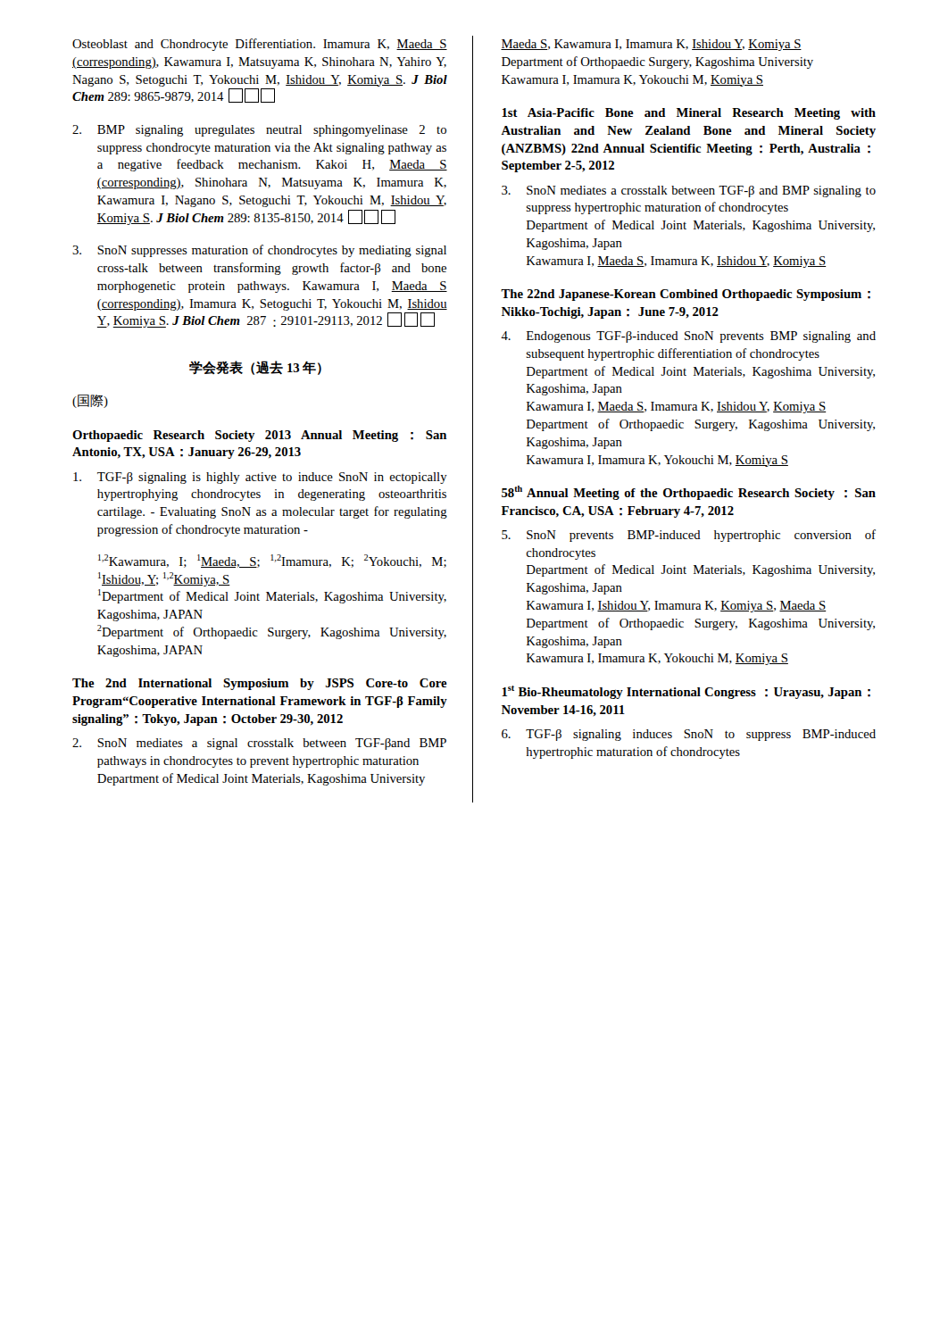Osteoblast and Chondrocyte Differentiation. Imamura K, Maeda S (corresponding), Kawamura I, Matsuyama K, Shinohara N, Yahiro Y, Nagano S, Setoguchi T, Yokouchi M, Ishidou Y, Komiya S. J Biol Chem 289: 9865-9879, 2014
2.
BMP signaling upregulates neutral sphingomyelinase 2 to suppress chondrocyte maturation via the Akt signaling pathway as a negative feedback mechanism. Kakoi H, Maeda S (corresponding), Shinohara N, Matsuyama K, Imamura K, Kawamura I, Nagano S, Setoguchi T, Yokouchi M, Ishidou Y, Komiya S. J Biol Chem 289: 8135-8150, 2014
3.
SnoN suppresses maturation of chondrocytes by mediating signal cross-talk between transforming growth factor-β and bone morphogenetic protein pathways. Kawamura I, Maeda S (corresponding), Imamura K, Setoguchi T, Yokouchi M, Ishidou Y, Komiya S. J Biol Chem 287：29101-29113, 2012
学会発表（過去 13 年）
(国際)
Orthopaedic Research Society 2013 Annual Meeting：San Antonio, TX, USA：January 26-29, 2013
1.
TGF-β signaling is highly active to induce SnoN in ectopically hypertrophying chondrocytes in degenerating osteoarthritis cartilage. - Evaluating SnoN as a molecular target for regulating progression of chondrocyte maturation -
1,2Kawamura, I; 1Maeda, S; 1,2Imamura, K; 2Yokouchi, M; 1Ishidou, Y; 1,2Komiya, S
1Department of Medical Joint Materials, Kagoshima University, Kagoshima, JAPAN
2Department of Orthopaedic Surgery, Kagoshima University, Kagoshima, JAPAN
The 2nd International Symposium by JSPS Core-to Core Program“Cooperative International Framework in TGF-β Family signaling”：Tokyo, Japan：October 29-30, 2012
2.
SnoN mediates a signal crosstalk between TGF-βand BMP pathways in chondrocytes to prevent hypertrophic maturation
Department of Medical Joint Materials, Kagoshima University
Maeda S, Kawamura I, Imamura K, Ishidou Y, Komiya S
Department of Orthopaedic Surgery, Kagoshima University
Kawamura I, Imamura K, Yokouchi M, Komiya S
1st Asia-Pacific Bone and Mineral Research Meeting with Australian and New Zealand Bone and Mineral Society (ANZBMS) 22nd Annual Scientific Meeting：Perth, Australia：September 2-5, 2012
3.
SnoN mediates a crosstalk between TGF-β and BMP signaling to suppress hypertrophic maturation of chondrocytes
Department of Medical Joint Materials, Kagoshima University, Kagoshima, Japan
Kawamura I, Maeda S, Imamura K, Ishidou Y, Komiya S
The 22nd Japanese-Korean Combined Orthopaedic Symposium：Nikko-Tochigi, Japan： June 7-9, 2012
4.
Endogenous TGF-β-induced SnoN prevents BMP signaling and subsequent hypertrophic differentiation of chondrocytes
Department of Medical Joint Materials, Kagoshima University, Kagoshima, Japan
Kawamura I, Maeda S, Imamura K, Ishidou Y, Komiya S
Department of Orthopaedic Surgery, Kagoshima University, Kagoshima, Japan
Kawamura I, Imamura K, Yokouchi M, Komiya S
58th Annual Meeting of the Orthopaedic Research Society ：San Francisco, CA, USA：February 4-7, 2012
5.
SnoN prevents BMP-induced hypertrophic conversion of chondrocytes
Department of Medical Joint Materials, Kagoshima University, Kagoshima, Japan
Kawamura I, Ishidou Y, Imamura K, Komiya S, Maeda S
Department of Orthopaedic Surgery, Kagoshima University, Kagoshima, Japan
Kawamura I, Imamura K, Yokouchi M, Komiya S
1st Bio-Rheumatology International Congress ：Urayasu, Japan：November 14-16, 2011
6.
TGF-β signaling induces SnoN to suppress BMP-induced hypertrophic maturation of chondrocytes